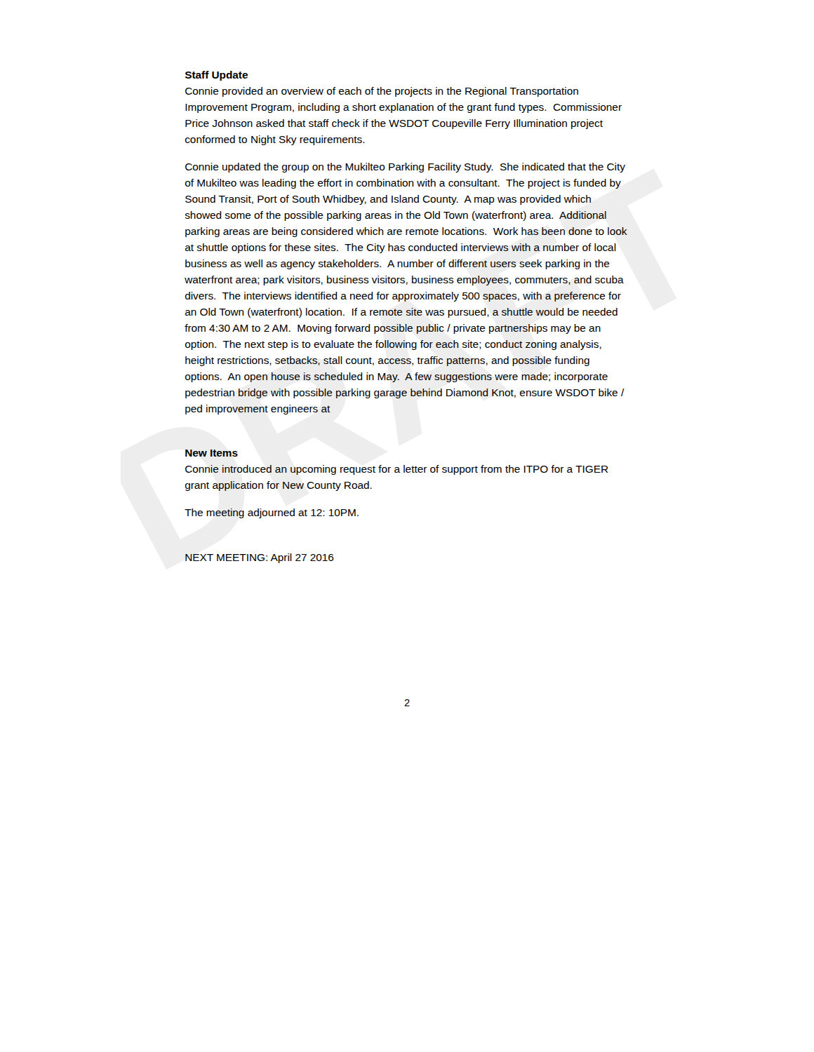DRAFT
Staff Update
Connie provided an overview of each of the projects in the Regional Transportation Improvement Program, including a short explanation of the grant fund types. Commissioner Price Johnson asked that staff check if the WSDOT Coupeville Ferry Illumination project conformed to Night Sky requirements.
Connie updated the group on the Mukilteo Parking Facility Study. She indicated that the City of Mukilteo was leading the effort in combination with a consultant. The project is funded by Sound Transit, Port of South Whidbey, and Island County. A map was provided which showed some of the possible parking areas in the Old Town (waterfront) area. Additional parking areas are being considered which are remote locations. Work has been done to look at shuttle options for these sites. The City has conducted interviews with a number of local business as well as agency stakeholders. A number of different users seek parking in the waterfront area; park visitors, business visitors, business employees, commuters, and scuba divers. The interviews identified a need for approximately 500 spaces, with a preference for an Old Town (waterfront) location. If a remote site was pursued, a shuttle would be needed from 4:30 AM to 2 AM. Moving forward possible public / private partnerships may be an option. The next step is to evaluate the following for each site; conduct zoning analysis, height restrictions, setbacks, stall count, access, traffic patterns, and possible funding options. An open house is scheduled in May. A few suggestions were made; incorporate pedestrian bridge with possible parking garage behind Diamond Knot, ensure WSDOT bike / ped improvement engineers at
New Items
Connie introduced an upcoming request for a letter of support from the ITPO for a TIGER grant application for New County Road.
The meeting adjourned at 12: 10PM.
NEXT MEETING: April 27 2016
2